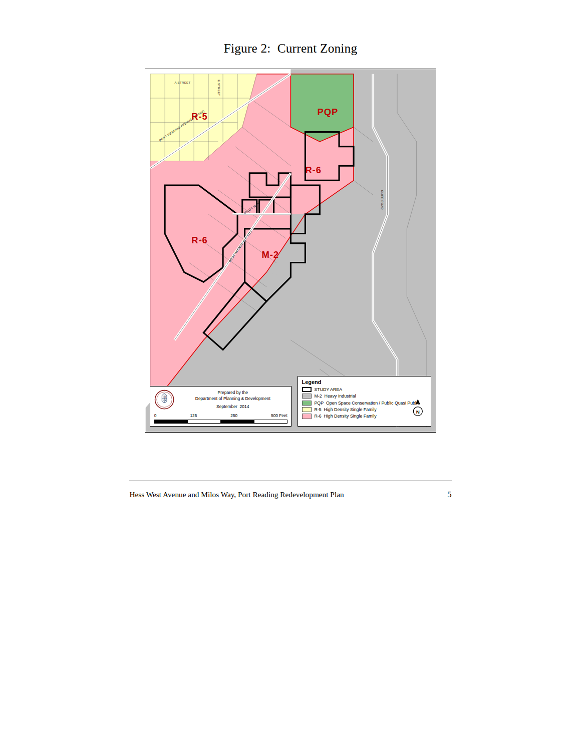Figure 2: Current Zoning
A STREET E STREET PORT READING AVENUE (CR 604) MILOS WAY WEST AVENUE (CR 611) CLIFF ROAD R-5 PQP R-6 R-6 M-2
Prepared by the Department of Planning & Development September 2014
0125250500 Feet
Legend
STUDY AREA
M-2 Heavy Industrial
PQP Open Space Conservation / Public Quasi Public
R-5 High Density Single Family
R-6 High Density Single Family
N
Hess West Avenue and Milos Way, Port Reading Redevelopment Plan 5